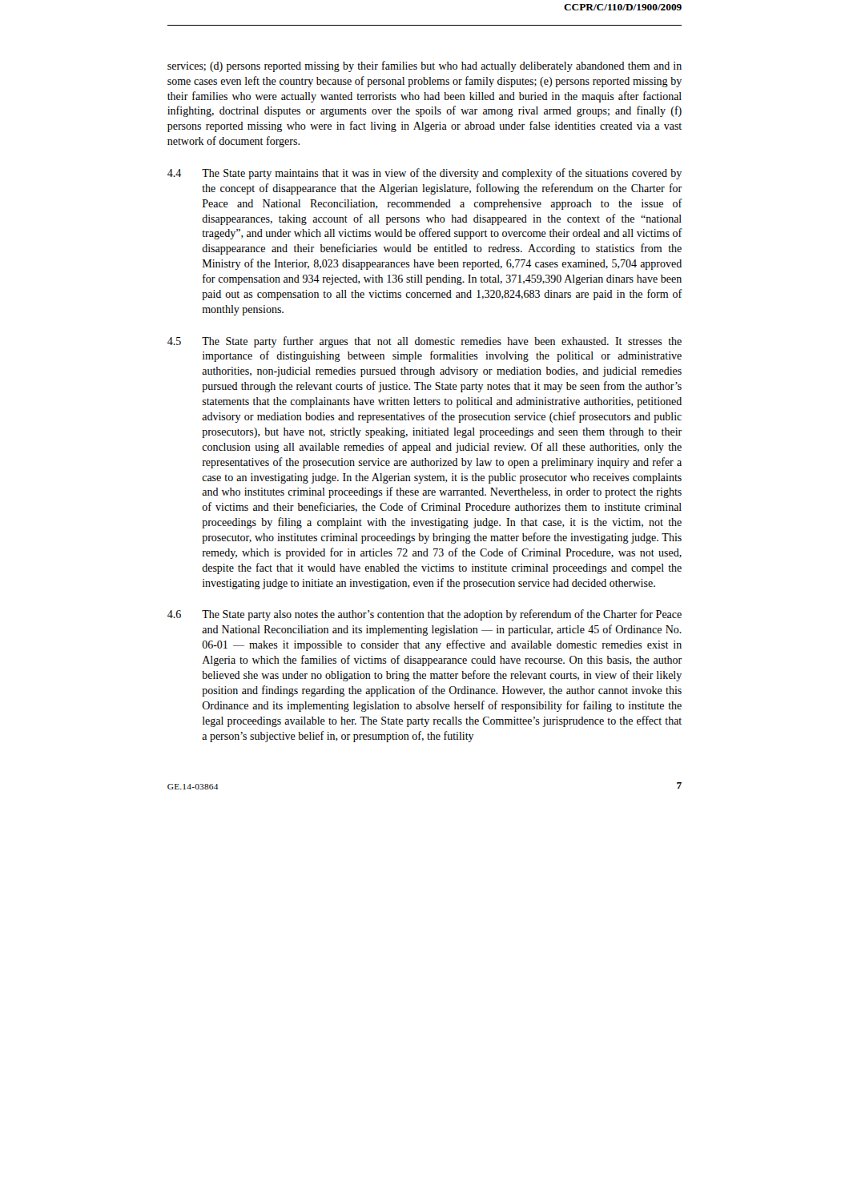CCPR/C/110/D/1900/2009
services; (d) persons reported missing by their families but who had actually deliberately abandoned them and in some cases even left the country because of personal problems or family disputes; (e) persons reported missing by their families who were actually wanted terrorists who had been killed and buried in the maquis after factional infighting, doctrinal disputes or arguments over the spoils of war among rival armed groups; and finally (f) persons reported missing who were in fact living in Algeria or abroad under false identities created via a vast network of document forgers.
4.4 The State party maintains that it was in view of the diversity and complexity of the situations covered by the concept of disappearance that the Algerian legislature, following the referendum on the Charter for Peace and National Reconciliation, recommended a comprehensive approach to the issue of disappearances, taking account of all persons who had disappeared in the context of the “national tragedy”, and under which all victims would be offered support to overcome their ordeal and all victims of disappearance and their beneficiaries would be entitled to redress. According to statistics from the Ministry of the Interior, 8,023 disappearances have been reported, 6,774 cases examined, 5,704 approved for compensation and 934 rejected, with 136 still pending. In total, 371,459,390 Algerian dinars have been paid out as compensation to all the victims concerned and 1,320,824,683 dinars are paid in the form of monthly pensions.
4.5 The State party further argues that not all domestic remedies have been exhausted. It stresses the importance of distinguishing between simple formalities involving the political or administrative authorities, non-judicial remedies pursued through advisory or mediation bodies, and judicial remedies pursued through the relevant courts of justice. The State party notes that it may be seen from the author’s statements that the complainants have written letters to political and administrative authorities, petitioned advisory or mediation bodies and representatives of the prosecution service (chief prosecutors and public prosecutors), but have not, strictly speaking, initiated legal proceedings and seen them through to their conclusion using all available remedies of appeal and judicial review. Of all these authorities, only the representatives of the prosecution service are authorized by law to open a preliminary inquiry and refer a case to an investigating judge. In the Algerian system, it is the public prosecutor who receives complaints and who institutes criminal proceedings if these are warranted. Nevertheless, in order to protect the rights of victims and their beneficiaries, the Code of Criminal Procedure authorizes them to institute criminal proceedings by filing a complaint with the investigating judge. In that case, it is the victim, not the prosecutor, who institutes criminal proceedings by bringing the matter before the investigating judge. This remedy, which is provided for in articles 72 and 73 of the Code of Criminal Procedure, was not used, despite the fact that it would have enabled the victims to institute criminal proceedings and compel the investigating judge to initiate an investigation, even if the prosecution service had decided otherwise.
4.6 The State party also notes the author’s contention that the adoption by referendum of the Charter for Peace and National Reconciliation and its implementing legislation — in particular, article 45 of Ordinance No. 06-01 — makes it impossible to consider that any effective and available domestic remedies exist in Algeria to which the families of victims of disappearance could have recourse. On this basis, the author believed she was under no obligation to bring the matter before the relevant courts, in view of their likely position and findings regarding the application of the Ordinance. However, the author cannot invoke this Ordinance and its implementing legislation to absolve herself of responsibility for failing to institute the legal proceedings available to her. The State party recalls the Committee’s jurisprudence to the effect that a person’s subjective belief in, or presumption of, the futility
GE.14-03864 7